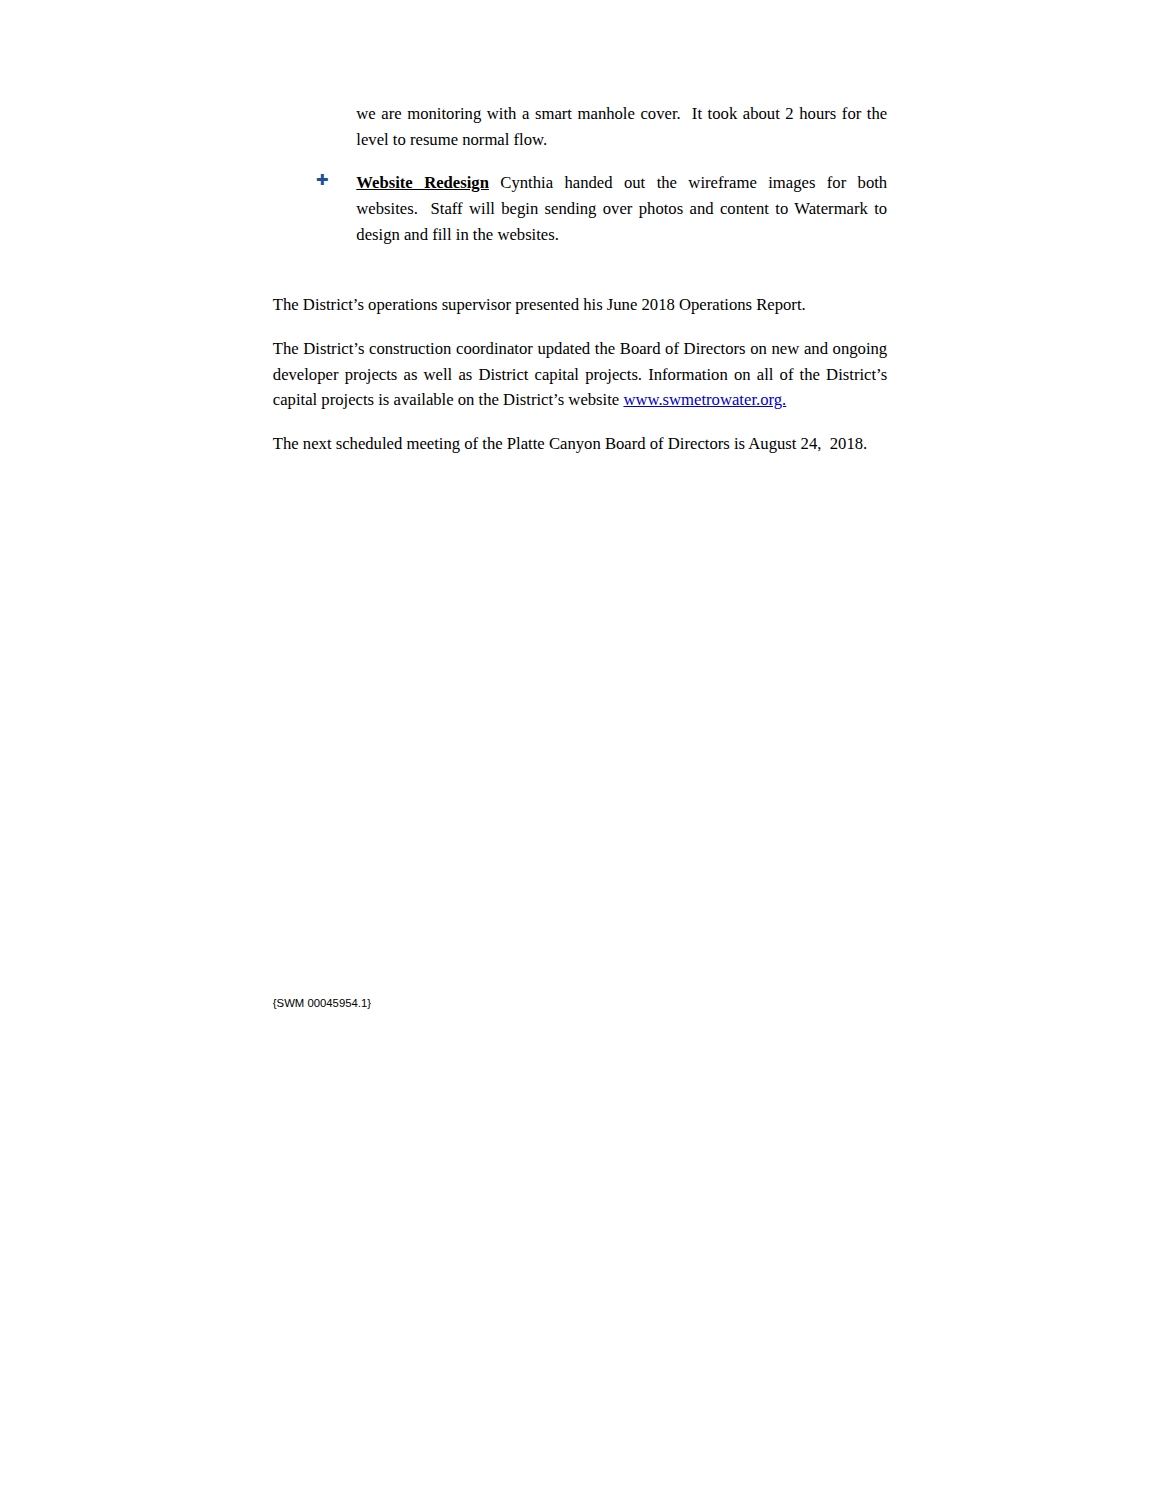we are monitoring with a smart manhole cover. It took about 2 hours for the level to resume normal flow.
✚ Website Redesign Cynthia handed out the wireframe images for both websites. Staff will begin sending over photos and content to Watermark to design and fill in the websites.
The District’s operations supervisor presented his June 2018 Operations Report.
The District’s construction coordinator updated the Board of Directors on new and ongoing developer projects as well as District capital projects. Information on all of the District’s capital projects is available on the District’s website www.swmetrowater.org.
The next scheduled meeting of the Platte Canyon Board of Directors is August 24, 2018.
{SWM 00045954.1}